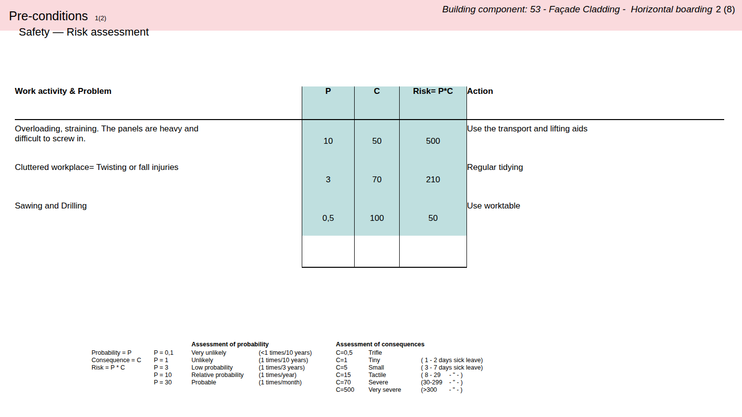Pre-conditions 1(2)
Safety — Risk assessment
Building component: 53 - Façade Cladding - Horizontal boarding
2 (8)
| Work activity & Problem | P | C | Risk= P*C | Action |
| --- | --- | --- | --- | --- |
| Overloading, straining. The panels are heavy and difficult to screw in. | 10 | 50 | 500 | Use the transport and lifting aids |
| Cluttered workplace= Twisting or fall injuries | 3 | 70 | 210 | Regular tidying |
| Sawing and Drilling | 0,5 | 100 | 50 | Use worktable |
| | | Assessment of probability | Assessment of consequences |
| Probability = P | P = 0,1 | Very unlikely | (<1 times/10 years) | C=0,5 | Trifle | |
| Consequence = C | P = 1 | Unlikely | (1 times/10 years) | C=1 | Tiny | ( 1 - 2 days sick leave) |
| Risk = P * C | P = 3 | Low probability | (1 times/3 years) | C=5 | Small | ( 3 - 7 days sick leave) |
| | P = 10 | Relative probability | (1 times/year) | C=15 | Tactile | ( 8 - 29 - " - ) |
| | P = 30 | Probable | (1 times/month) | C=70 | Severe | (30-299 - " - ) |
| | | | | C=500 | Very severe | (>300 - " - ) |